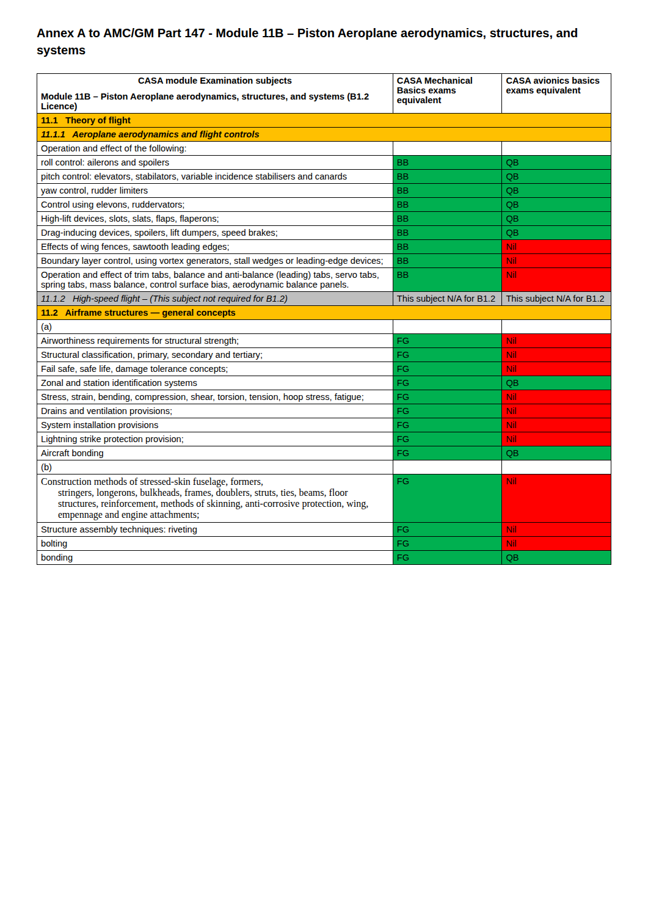Annex A to AMC/GM Part 147 - Module 11B – Piston Aeroplane aerodynamics, structures, and systems
| CASA module Examination subjects Module 11B – Piston Aeroplane aerodynamics, structures, and systems (B1.2 Licence) | CASA Mechanical Basics exams equivalent | CASA avionics basics exams equivalent |
| --- | --- | --- |
| 11.1 Theory of flight |
| 11.1.1 Aeroplane aerodynamics and flight controls |
| Operation and effect of the following: | | |
| roll control: ailerons and spoilers | BB | QB |
| pitch control: elevators, stabilators, variable incidence stabilisers and canards | BB | QB |
| yaw control, rudder limiters | BB | QB |
| Control using elevons, ruddervators; | BB | QB |
| High-lift devices, slots, slats, flaps, flaperons; | BB | QB |
| Drag-inducing devices, spoilers, lift dumpers, speed brakes; | BB | QB |
| Effects of wing fences, sawtooth leading edges; | BB | Nil |
| Boundary layer control, using vortex generators, stall wedges or leading-edge devices; | BB | Nil |
| Operation and effect of trim tabs, balance and anti-balance (leading) tabs, servo tabs, spring tabs, mass balance, control surface bias, aerodynamic balance panels. | BB | Nil |
| 11.1.2 High-speed flight – (This subject not required for B1.2) | This subject N/A for B1.2 | This subject N/A for B1.2 |
| 11.2 Airframe structures — general concepts |
| (a) | | |
| Airworthiness requirements for structural strength; | FG | Nil |
| Structural classification, primary, secondary and tertiary; | FG | Nil |
| Fail safe, safe life, damage tolerance concepts; | FG | Nil |
| Zonal and station identification systems | FG | QB |
| Stress, strain, bending, compression, shear, torsion, tension, hoop stress, fatigue; | FG | Nil |
| Drains and ventilation provisions; | FG | Nil |
| System installation provisions | FG | Nil |
| Lightning strike protection provision; | FG | Nil |
| Aircraft bonding | FG | QB |
| (b) | | |
| Construction methods of stressed-skin fuselage, formers, stringers, longerons, bulkheads, frames, doublers, struts, ties, beams, floor structures, reinforcement, methods of skinning, anti-corrosive protection, wing, empennage and engine attachments; | FG | Nil |
| Structure assembly techniques: riveting | FG | Nil |
| bolting | FG | Nil |
| bonding | FG | QB |